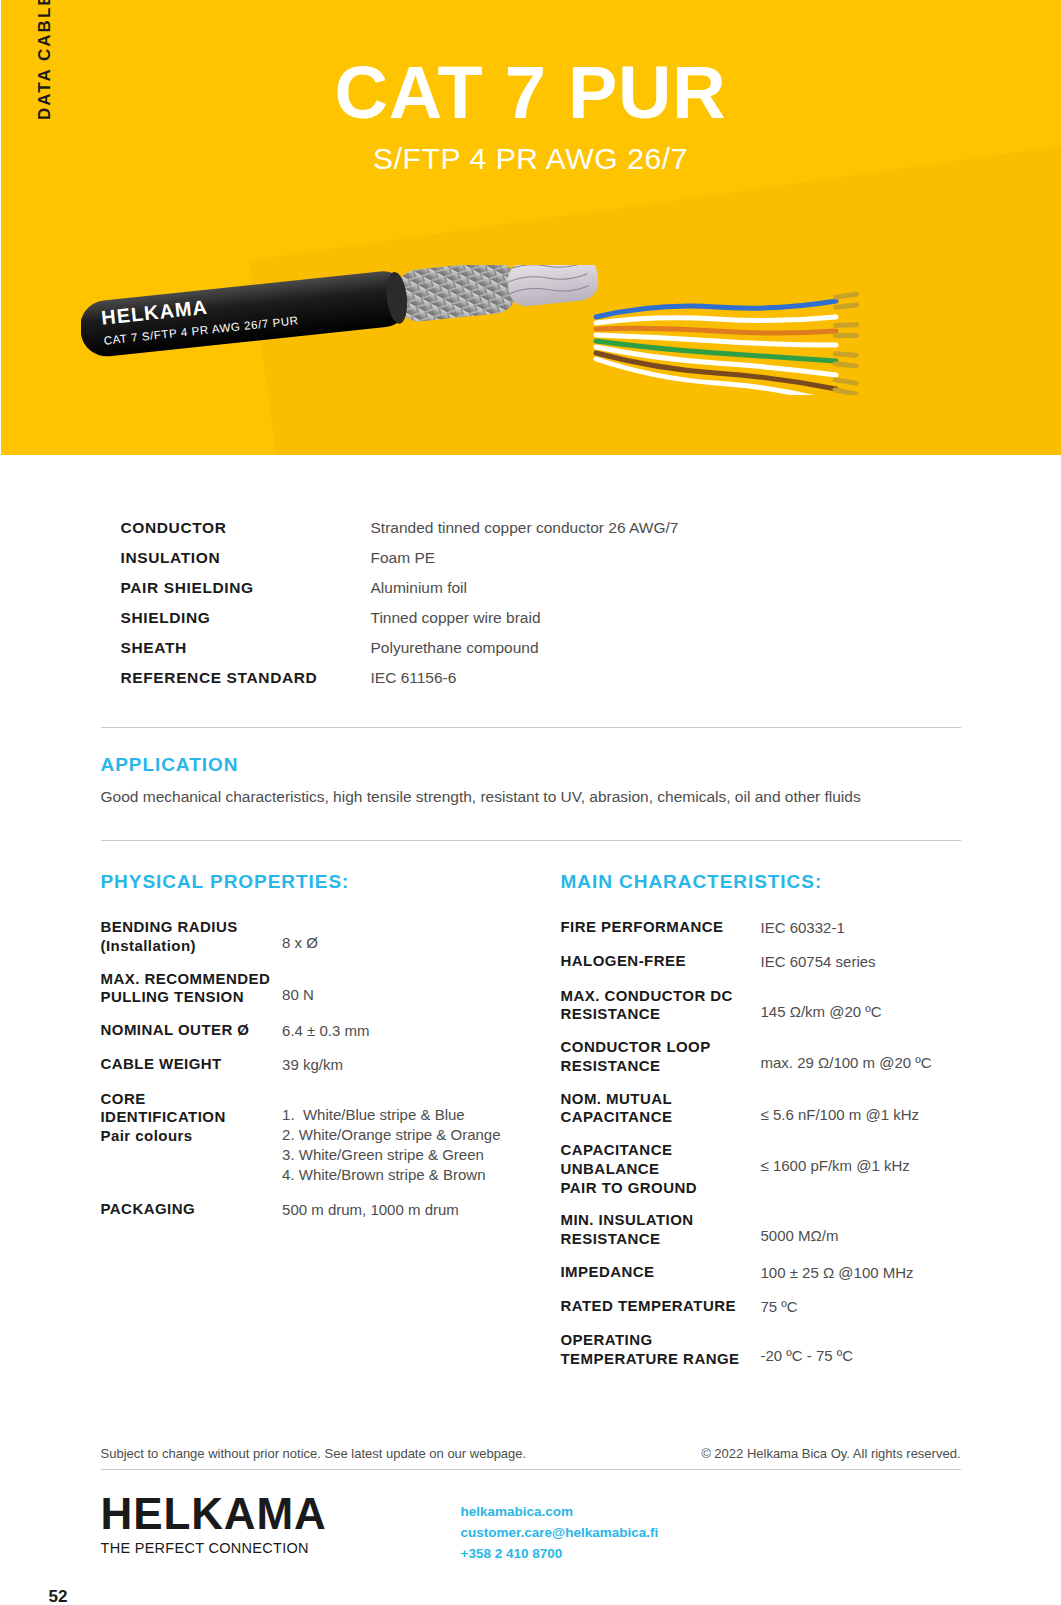DATA CABLES
CAT 7 PUR
S/FTP 4 PR AWG 26/7
HELKAMA CAT 7 S/FTP 4 PR AWG 26/7 PUR
| CONDUCTOR | Stranded tinned copper conductor 26 AWG/7 |
| INSULATION | Foam PE |
| PAIR SHIELDING | Aluminium foil |
| SHIELDING | Tinned copper wire braid |
| SHEATH | Polyurethane compound |
| REFERENCE STANDARD | IEC 61156-6 |
APPLICATION
Good mechanical characteristics, high tensile strength, resistant to UV, abrasion, chemicals, oil and other fluids
PHYSICAL PROPERTIES:
| BENDING RADIUS (Installation) | 8 x Ø |
| MAX. RECOMMENDED PULLING TENSION | 80 N |
| NOMINAL OUTER Ø | 6.4 ± 0.3 mm |
| CABLE WEIGHT | 39 kg/km |
| CORE IDENTIFICATION Pair colours | 1. White/Blue stripe & Blue 2. White/Orange stripe & Orange 3. White/Green stripe & Green 4. White/Brown stripe & Brown |
| PACKAGING | 500 m drum, 1000 m drum |
MAIN CHARACTERISTICS:
| FIRE PERFORMANCE | IEC 60332-1 |
| HALOGEN-FREE | IEC 60754 series |
| MAX. CONDUCTOR DC RESISTANCE | 145 Ω/km @20 ºC |
| CONDUCTOR LOOP RESISTANCE | max. 29 Ω/100 m @20 ºC |
| NOM. MUTUAL CAPACITANCE | ≤ 5.6 nF/100 m @1 kHz |
| CAPACITANCE UNBALANCE PAIR TO GROUND | ≤ 1600 pF/km @1 kHz |
| MIN. INSULATION RESISTANCE | 5000 MΩ/m |
| IMPEDANCE | 100 ± 25 Ω @100 MHz |
| RATED TEMPERATURE | 75 ºC |
| OPERATING TEMPERATURE RANGE | -20 ºC - 75 ºC |
Subject to change without prior notice. See latest update on our webpage. © 2022 Helkama Bica Oy. All rights reserved.
52
HELKAMA
THE PERFECT CONNECTION
helkamabica.com
customer.care@helkamabica.fi
+358 2 410 8700